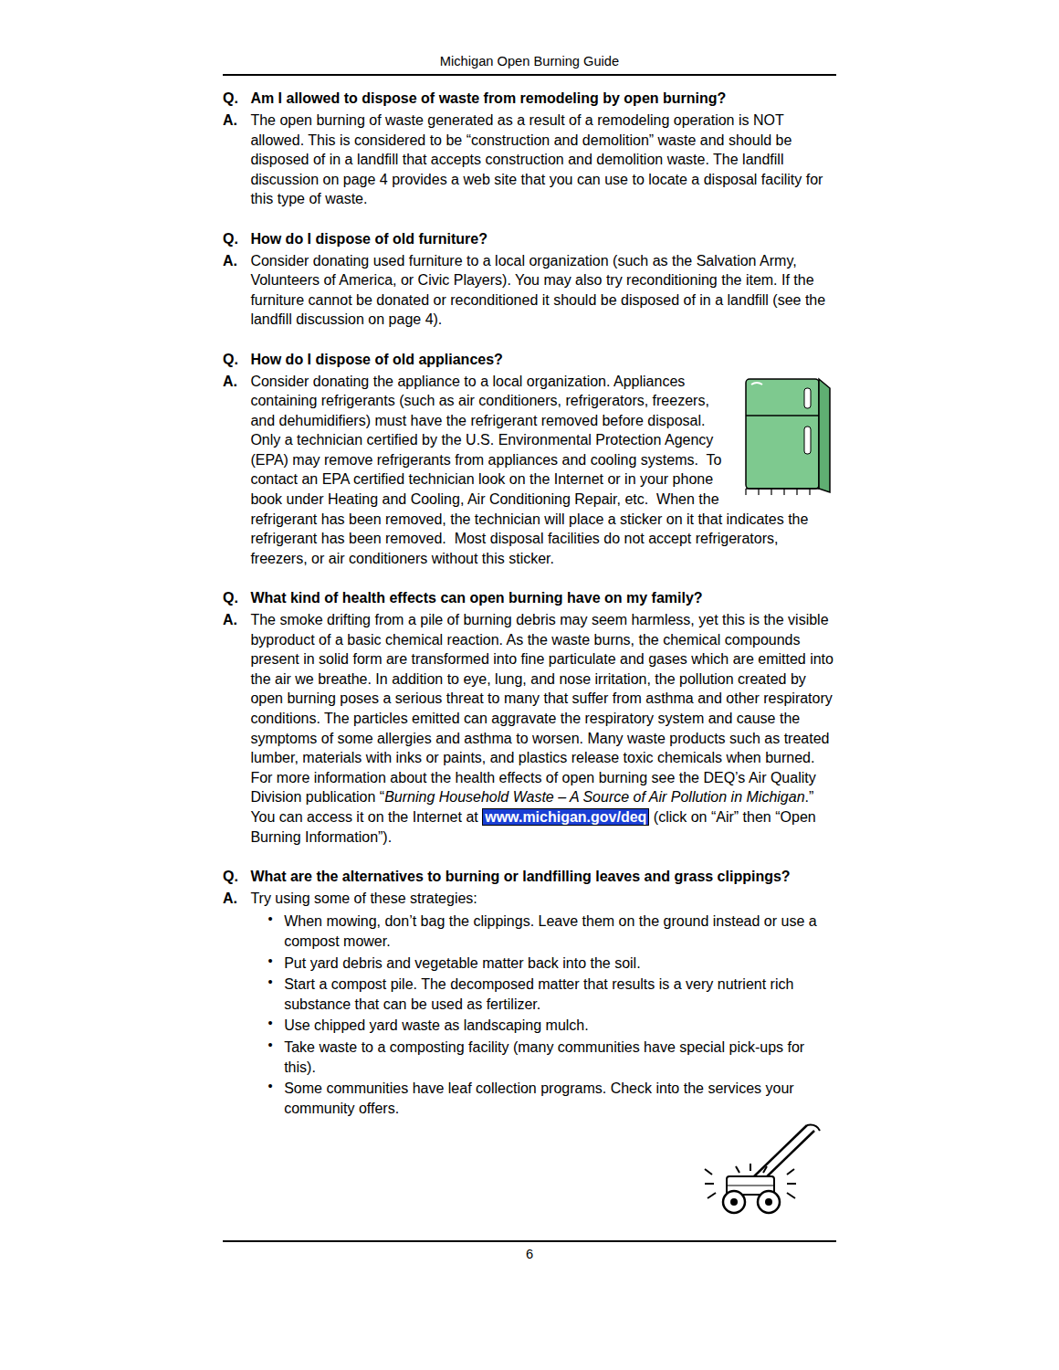Michigan Open Burning Guide
Q. Am I allowed to dispose of waste from remodeling by open burning?
A. The open burning of waste generated as a result of a remodeling operation is NOT allowed. This is considered to be “construction and demolition” waste and should be disposed of in a landfill that accepts construction and demolition waste. The landfill discussion on page 4 provides a web site that you can use to locate a disposal facility for this type of waste.
Q. How do I dispose of old furniture?
A. Consider donating used furniture to a local organization (such as the Salvation Army, Volunteers of America, or Civic Players). You may also try reconditioning the item. If the furniture cannot be donated or reconditioned it should be disposed of in a landfill (see the landfill discussion on page 4).
Q. How do I dispose of old appliances?
A. Consider donating the appliance to a local organization. Appliances containing refrigerants (such as air conditioners, refrigerators, freezers, and dehumidifiers) must have the refrigerant removed before disposal. Only a technician certified by the U.S. Environmental Protection Agency (EPA) may remove refrigerants from appliances and cooling systems. To contact an EPA certified technician look on the Internet or in your phone book under Heating and Cooling, Air Conditioning Repair, etc. When the refrigerant has been removed, the technician will place a sticker on it that indicates the refrigerant has been removed. Most disposal facilities do not accept refrigerators, freezers, or air conditioners without this sticker.
Q. What kind of health effects can open burning have on my family?
A. The smoke drifting from a pile of burning debris may seem harmless, yet this is the visible byproduct of a basic chemical reaction. As the waste burns, the chemical compounds present in solid form are transformed into fine particulate and gases which are emitted into the air we breathe. In addition to eye, lung, and nose irritation, the pollution created by open burning poses a serious threat to many that suffer from asthma and other respiratory conditions. The particles emitted can aggravate the respiratory system and cause the symptoms of some allergies and asthma to worsen. Many waste products such as treated lumber, materials with inks or paints, and plastics release toxic chemicals when burned. For more information about the health effects of open burning see the DEQ’s Air Quality Division publication “Burning Household Waste – A Source of Air Pollution in Michigan.” You can access it on the Internet at www.michigan.gov/deq (click on “Air” then “Open Burning Information”).
Q. What are the alternatives to burning or landfilling leaves and grass clippings?
A. Try using some of these strategies:
When mowing, don’t bag the clippings. Leave them on the ground instead or use a compost mower.
Put yard debris and vegetable matter back into the soil.
Start a compost pile. The decomposed matter that results is a very nutrient rich substance that can be used as fertilizer.
Use chipped yard waste as landscaping mulch.
Take waste to a composting facility (many communities have special pick-ups for this).
Some communities have leaf collection programs. Check into the services your community offers.
6